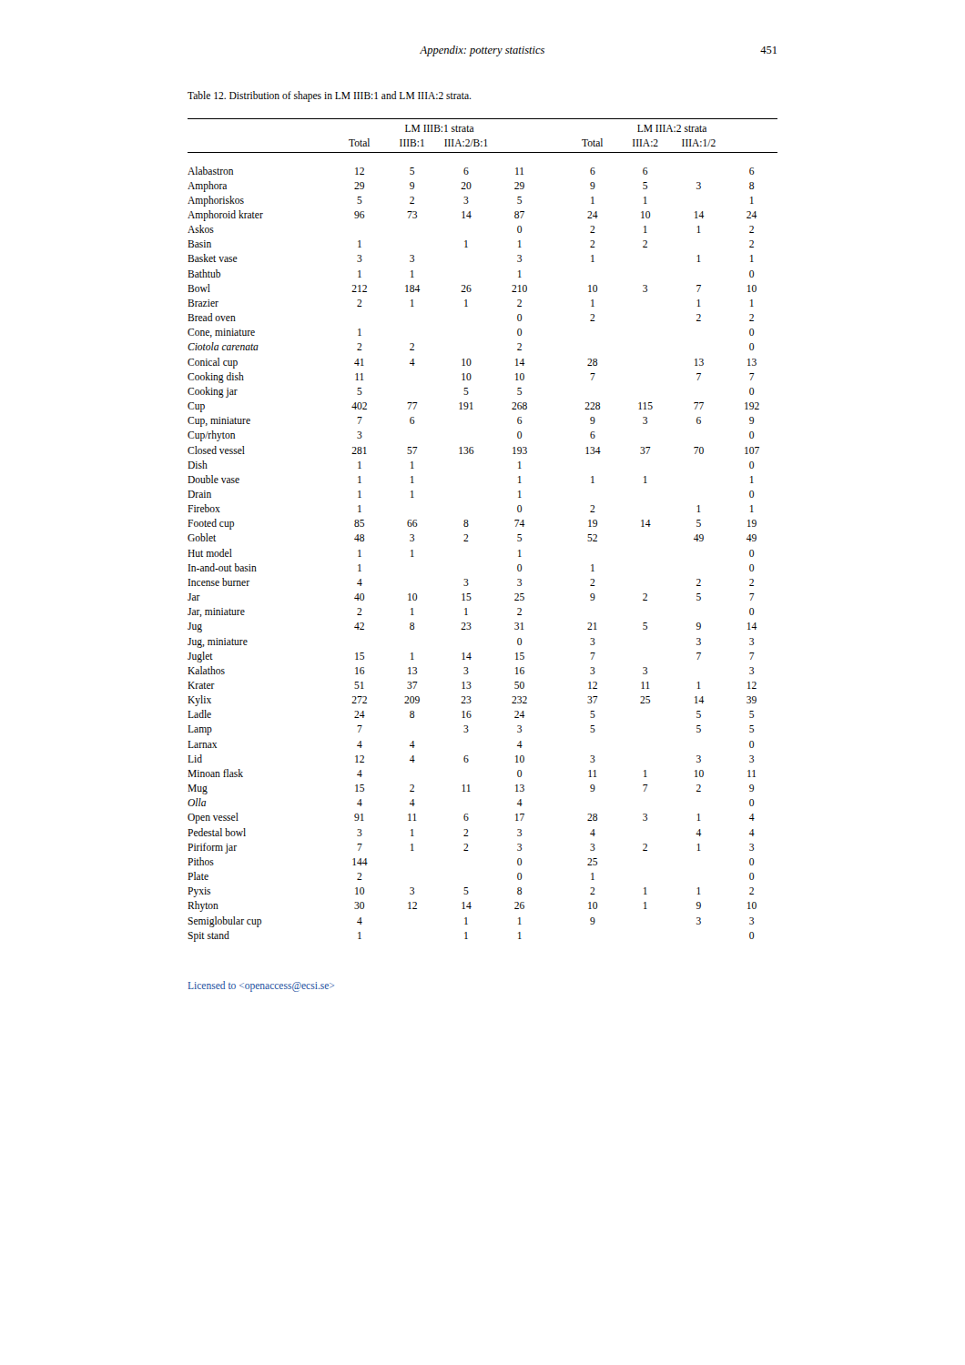Appendix: pottery statistics 451
Table 12. Distribution of shapes in LM IIIB:1 and LM IIIA:2 strata.
| | LM IIIB:1 strata | | LM IIIA:2 strata |
| | Total | IIIB:1 | IIIA:2/B:1 | | | Total | IIIA:2 | IIIA:1/2 | |
| Alabastron | 12 | 5 | 6 | 11 | | 6 | 6 | | 6 |
| Amphora | 29 | 9 | 20 | 29 | | 9 | 5 | 3 | 8 |
| Amphoriskos | 5 | 2 | 3 | 5 | | 1 | 1 | | 1 |
| Amphoroid krater | 96 | 73 | 14 | 87 | | 24 | 10 | 14 | 24 |
| Askos | | | | 0 | | 2 | 1 | 1 | 2 |
| Basin | 1 | | 1 | 1 | | 2 | 2 | | 2 |
| Basket vase | 3 | 3 | | 3 | | 1 | | 1 | 1 |
| Bathtub | 1 | 1 | | 1 | | | | | 0 |
| Bowl | 212 | 184 | 26 | 210 | | 10 | 3 | 7 | 10 |
| Brazier | 2 | 1 | 1 | 2 | | 1 | | 1 | 1 |
| Bread oven | | | | 0 | | 2 | | 2 | 2 |
| Cone, miniature | 1 | | | 0 | | | | | 0 |
| Ciotola carenata | 2 | 2 | | 2 | | | | | 0 |
| Conical cup | 41 | 4 | 10 | 14 | | 28 | | 13 | 13 |
| Cooking dish | 11 | | 10 | 10 | | 7 | | 7 | 7 |
| Cooking jar | 5 | | 5 | 5 | | | | | 0 |
| Cup | 402 | 77 | 191 | 268 | | 228 | 115 | 77 | 192 |
| Cup, miniature | 7 | 6 | | 6 | | 9 | 3 | 6 | 9 |
| Cup/rhyton | 3 | | | 0 | | 6 | | | 0 |
| Closed vessel | 281 | 57 | 136 | 193 | | 134 | 37 | 70 | 107 |
| Dish | 1 | 1 | | 1 | | | | | 0 |
| Double vase | 1 | 1 | | 1 | | 1 | 1 | | 1 |
| Drain | 1 | 1 | | 1 | | | | | 0 |
| Firebox | 1 | | | 0 | | 2 | | 1 | 1 |
| Footed cup | 85 | 66 | 8 | 74 | | 19 | 14 | 5 | 19 |
| Goblet | 48 | 3 | 2 | 5 | | 52 | | 49 | 49 |
| Hut model | 1 | 1 | | 1 | | | | | 0 |
| In-and-out basin | 1 | | | 0 | | 1 | | | 0 |
| Incense burner | 4 | | 3 | 3 | | 2 | | 2 | 2 |
| Jar | 40 | 10 | 15 | 25 | | 9 | 2 | 5 | 7 |
| Jar, miniature | 2 | 1 | 1 | 2 | | | | | 0 |
| Jug | 42 | 8 | 23 | 31 | | 21 | 5 | 9 | 14 |
| Jug, miniature | | | | 0 | | 3 | | 3 | 3 |
| Juglet | 15 | 1 | 14 | 15 | | 7 | | 7 | 7 |
| Kalathos | 16 | 13 | 3 | 16 | | 3 | 3 | | 3 |
| Krater | 51 | 37 | 13 | 50 | | 12 | 11 | 1 | 12 |
| Kylix | 272 | 209 | 23 | 232 | | 37 | 25 | 14 | 39 |
| Ladle | 24 | 8 | 16 | 24 | | 5 | | 5 | 5 |
| Lamp | 7 | | 3 | 3 | | 5 | | 5 | 5 |
| Larnax | 4 | 4 | | 4 | | | | | 0 |
| Lid | 12 | 4 | 6 | 10 | | 3 | | 3 | 3 |
| Minoan flask | 4 | | | 0 | | 11 | 1 | 10 | 11 |
| Mug | 15 | 2 | 11 | 13 | | 9 | 7 | 2 | 9 |
| Olla | 4 | 4 | | 4 | | | | | 0 |
| Open vessel | 91 | 11 | 6 | 17 | | 28 | 3 | 1 | 4 |
| Pedestal bowl | 3 | 1 | 2 | 3 | | 4 | | 4 | 4 |
| Piriform jar | 7 | 1 | 2 | 3 | | 3 | 2 | 1 | 3 |
| Pithos | 144 | | | 0 | | 25 | | | 0 |
| Plate | 2 | | | 0 | | 1 | | | 0 |
| Pyxis | 10 | 3 | 5 | 8 | | 2 | 1 | 1 | 2 |
| Rhyton | 30 | 12 | 14 | 26 | | 10 | 1 | 9 | 10 |
| Semiglobular cup | 4 | | 1 | 1 | | 9 | | 3 | 3 |
| Spit stand | 1 | | 1 | 1 | | | | | 0 |
Licensed to <openaccess@ecsi.se>